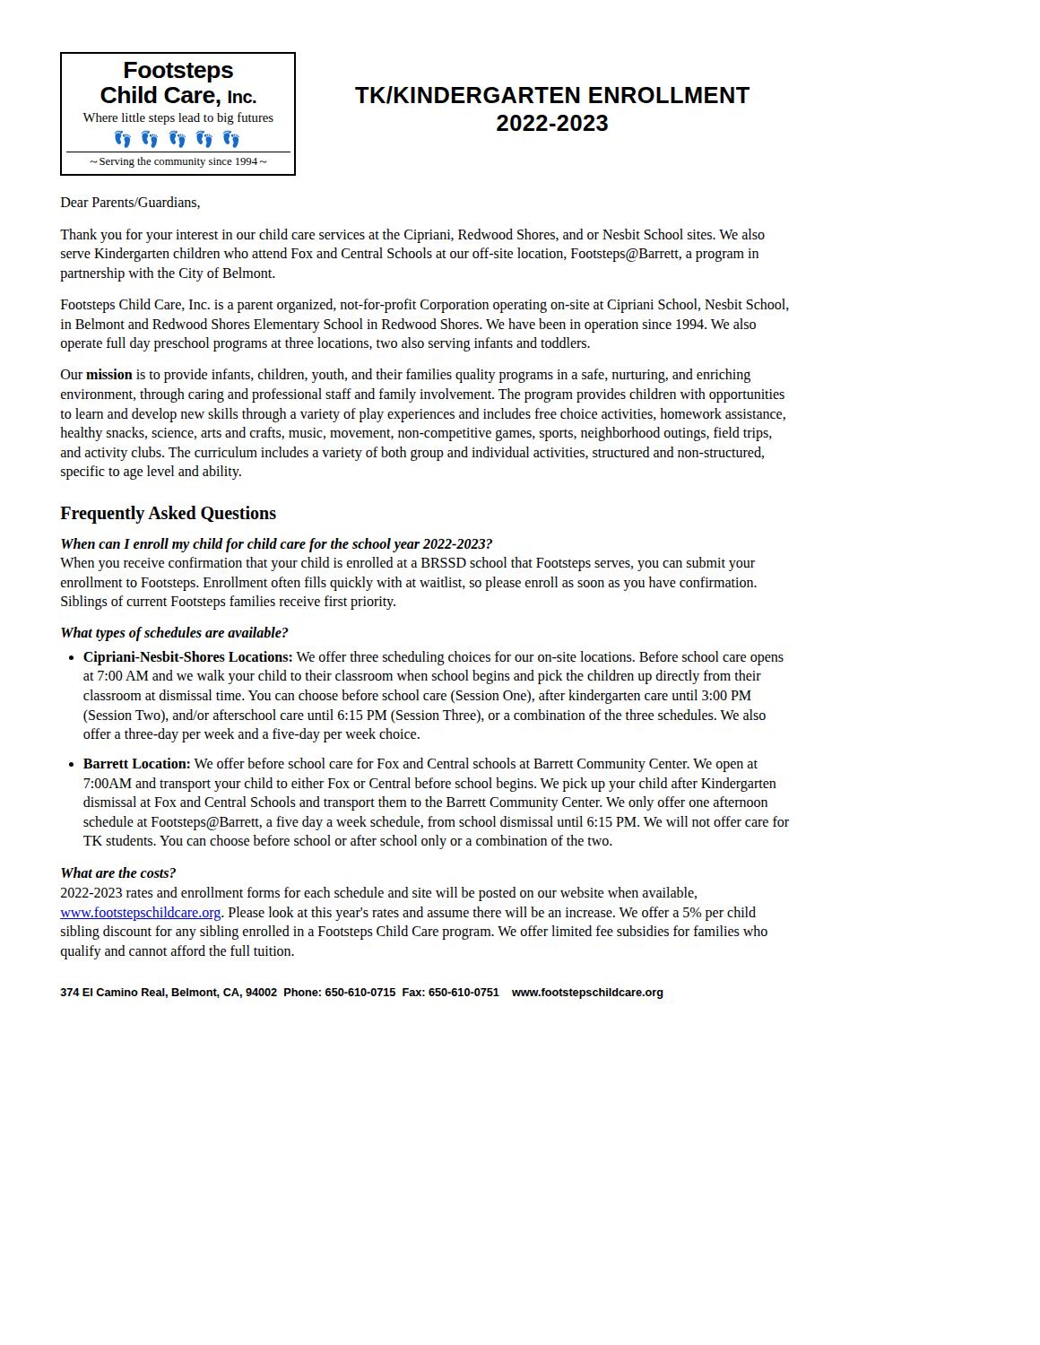Footsteps
Child Care, Inc.
Where little steps lead to big futures
👣 👣 👣 👣 👣
～Serving the community since 1994～
TK/KINDERGARTEN ENROLLMENT
2022-2023
Dear Parents/Guardians,
Thank you for your interest in our child care services at the Cipriani, Redwood Shores, and or Nesbit School sites. We also serve Kindergarten children who attend Fox and Central Schools at our off-site location, Footsteps@Barrett, a program in partnership with the City of Belmont.
Footsteps Child Care, Inc. is a parent organized, not-for-profit Corporation operating on-site at Cipriani School, Nesbit School, in Belmont and Redwood Shores Elementary School in Redwood Shores. We have been in operation since 1994. We also operate full day preschool programs at three locations, two also serving infants and toddlers.
Our mission is to provide infants, children, youth, and their families quality programs in a safe, nurturing, and enriching environment, through caring and professional staff and family involvement. The program provides children with opportunities to learn and develop new skills through a variety of play experiences and includes free choice activities, homework assistance, healthy snacks, science, arts and crafts, music, movement, non-competitive games, sports, neighborhood outings, field trips, and activity clubs. The curriculum includes a variety of both group and individual activities, structured and non-structured, specific to age level and ability.
Frequently Asked Questions
When can I enroll my child for child care for the school year 2022-2023?
When you receive confirmation that your child is enrolled at a BRSSD school that Footsteps serves, you can submit your enrollment to Footsteps. Enrollment often fills quickly with at waitlist, so please enroll as soon as you have confirmation. Siblings of current Footsteps families receive first priority.
What types of schedules are available?
Cipriani-Nesbit-Shores Locations: We offer three scheduling choices for our on-site locations. Before school care opens at 7:00 AM and we walk your child to their classroom when school begins and pick the children up directly from their classroom at dismissal time. You can choose before school care (Session One), after kindergarten care until 3:00 PM (Session Two), and/or afterschool care until 6:15 PM (Session Three), or a combination of the three schedules. We also offer a three-day per week and a five-day per week choice.
Barrett Location: We offer before school care for Fox and Central schools at Barrett Community Center. We open at 7:00AM and transport your child to either Fox or Central before school begins. We pick up your child after Kindergarten dismissal at Fox and Central Schools and transport them to the Barrett Community Center. We only offer one afternoon schedule at Footsteps@Barrett, a five day a week schedule, from school dismissal until 6:15 PM. We will not offer care for TK students. You can choose before school or after school only or a combination of the two.
What are the costs?
2022-2023 rates and enrollment forms for each schedule and site will be posted on our website when available, www.footstepschildcare.org. Please look at this year's rates and assume there will be an increase. We offer a 5% per child sibling discount for any sibling enrolled in a Footsteps Child Care program. We offer limited fee subsidies for families who qualify and cannot afford the full tuition.
374 El Camino Real, Belmont, CA, 94002 Phone: 650-610-0715 Fax: 650-610-0751 www.footstepschildcare.org